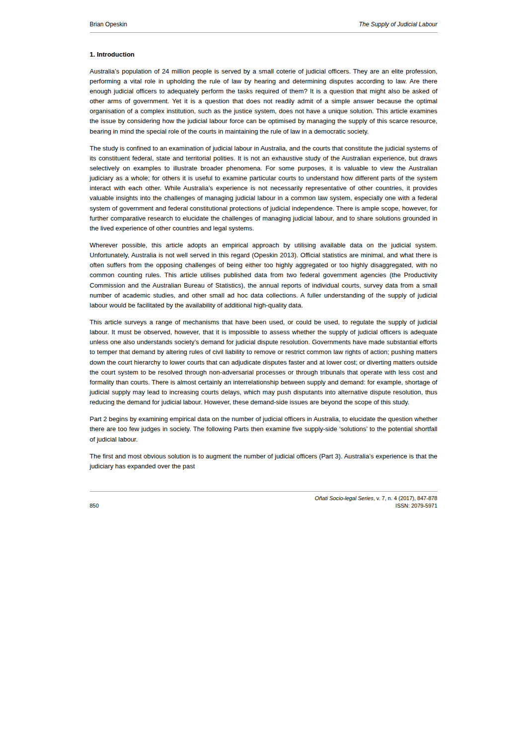Brian Opeskin
The Supply of Judicial Labour
1. Introduction
Australia’s population of 24 million people is served by a small coterie of judicial officers. They are an elite profession, performing a vital role in upholding the rule of law by hearing and determining disputes according to law. Are there enough judicial officers to adequately perform the tasks required of them? It is a question that might also be asked of other arms of government. Yet it is a question that does not readily admit of a simple answer because the optimal organisation of a complex institution, such as the justice system, does not have a unique solution. This article examines the issue by considering how the judicial labour force can be optimised by managing the supply of this scarce resource, bearing in mind the special role of the courts in maintaining the rule of law in a democratic society.
The study is confined to an examination of judicial labour in Australia, and the courts that constitute the judicial systems of its constituent federal, state and territorial polities. It is not an exhaustive study of the Australian experience, but draws selectively on examples to illustrate broader phenomena. For some purposes, it is valuable to view the Australian judiciary as a whole; for others it is useful to examine particular courts to understand how different parts of the system interact with each other. While Australia’s experience is not necessarily representative of other countries, it provides valuable insights into the challenges of managing judicial labour in a common law system, especially one with a federal system of government and federal constitutional protections of judicial independence. There is ample scope, however, for further comparative research to elucidate the challenges of managing judicial labour, and to share solutions grounded in the lived experience of other countries and legal systems.
Wherever possible, this article adopts an empirical approach by utilising available data on the judicial system. Unfortunately, Australia is not well served in this regard (Opeskin 2013). Official statistics are minimal, and what there is often suffers from the opposing challenges of being either too highly aggregated or too highly disaggregated, with no common counting rules. This article utilises published data from two federal government agencies (the Productivity Commission and the Australian Bureau of Statistics), the annual reports of individual courts, survey data from a small number of academic studies, and other small ad hoc data collections. A fuller understanding of the supply of judicial labour would be facilitated by the availability of additional high-quality data.
This article surveys a range of mechanisms that have been used, or could be used, to regulate the supply of judicial labour. It must be observed, however, that it is impossible to assess whether the supply of judicial officers is adequate unless one also understands society’s demand for judicial dispute resolution. Governments have made substantial efforts to temper that demand by altering rules of civil liability to remove or restrict common law rights of action; pushing matters down the court hierarchy to lower courts that can adjudicate disputes faster and at lower cost; or diverting matters outside the court system to be resolved through non-adversarial processes or through tribunals that operate with less cost and formality than courts. There is almost certainly an interrelationship between supply and demand: for example, shortage of judicial supply may lead to increasing courts delays, which may push disputants into alternative dispute resolution, thus reducing the demand for judicial labour. However, these demand-side issues are beyond the scope of this study.
Part 2 begins by examining empirical data on the number of judicial officers in Australia, to elucidate the question whether there are too few judges in society. The following Parts then examine five supply-side ‘solutions’ to the potential shortfall of judicial labour.
The first and most obvious solution is to augment the number of judicial officers (Part 3). Australia’s experience is that the judiciary has expanded over the past
850
Oñati Socio-legal Series, v. 7, n. 4 (2017), 847-878
ISSN: 2079-5971